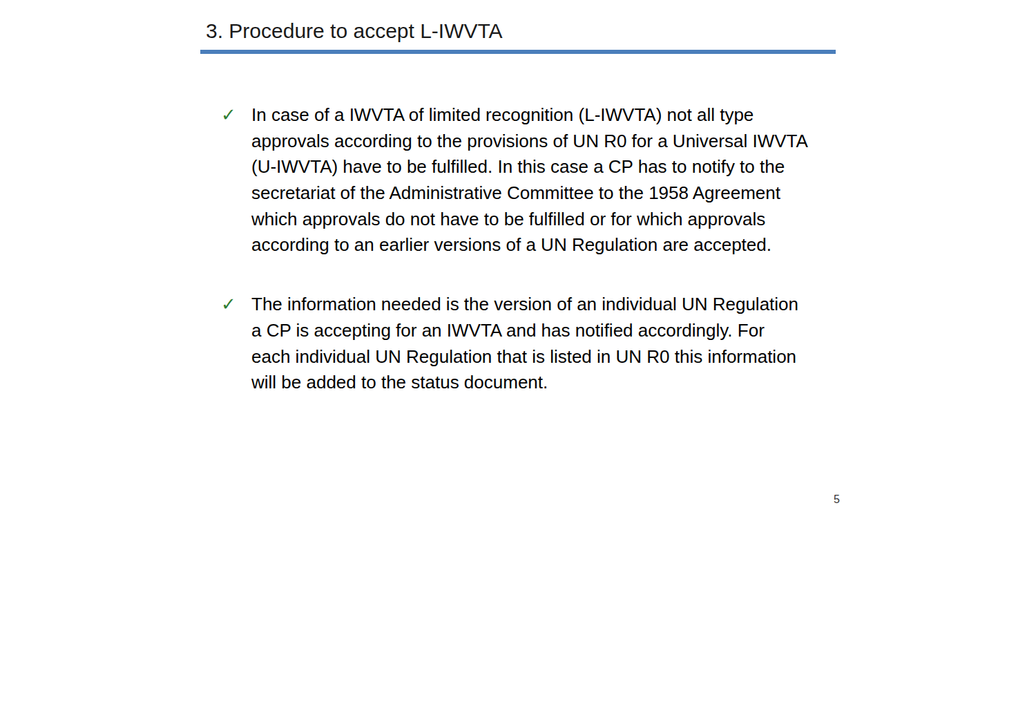3. Procedure to accept L-IWVTA
In case of a IWVTA of limited recognition (L-IWVTA) not all type approvals according to the provisions of UN R0 for a Universal IWVTA (U-IWVTA) have to be fulfilled. In this case a CP has to notify to the secretariat of the Administrative Committee to the 1958 Agreement which approvals do not have to be fulfilled or for which approvals according to an earlier versions of a UN Regulation are accepted.
The information needed is the version of an individual UN Regulation a CP is accepting for an IWVTA and has notified accordingly. For each individual UN Regulation that is listed in UN R0 this information will be added to the status document.
5